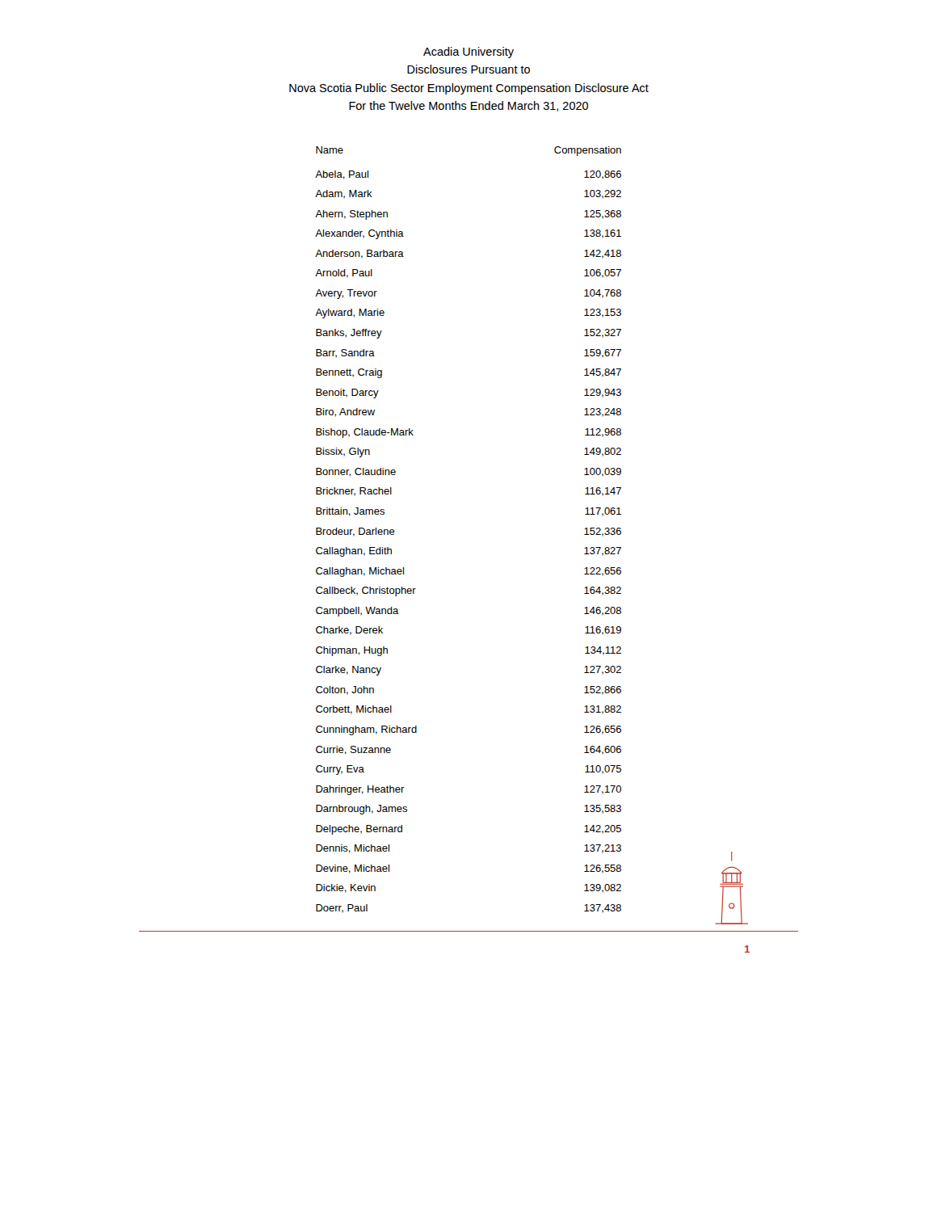Acadia University
Disclosures Pursuant to
Nova Scotia Public Sector Employment Compensation Disclosure Act
For the Twelve Months Ended March 31, 2020
| Name | Compensation |
| --- | --- |
| Abela, Paul | 120,866 |
| Adam, Mark | 103,292 |
| Ahern, Stephen | 125,368 |
| Alexander, Cynthia | 138,161 |
| Anderson, Barbara | 142,418 |
| Arnold, Paul | 106,057 |
| Avery, Trevor | 104,768 |
| Aylward, Marie | 123,153 |
| Banks, Jeffrey | 152,327 |
| Barr, Sandra | 159,677 |
| Bennett, Craig | 145,847 |
| Benoit, Darcy | 129,943 |
| Biro, Andrew | 123,248 |
| Bishop, Claude-Mark | 112,968 |
| Bissix, Glyn | 149,802 |
| Bonner, Claudine | 100,039 |
| Brickner, Rachel | 116,147 |
| Brittain, James | 117,061 |
| Brodeur, Darlene | 152,336 |
| Callaghan, Edith | 137,827 |
| Callaghan, Michael | 122,656 |
| Callbeck, Christopher | 164,382 |
| Campbell, Wanda | 146,208 |
| Charke, Derek | 116,619 |
| Chipman, Hugh | 134,112 |
| Clarke, Nancy | 127,302 |
| Colton, John | 152,866 |
| Corbett, Michael | 131,882 |
| Cunningham, Richard | 126,656 |
| Currie, Suzanne | 164,606 |
| Curry, Eva | 110,075 |
| Dahringer, Heather | 127,170 |
| Darnbrough, James | 135,583 |
| Delpeche, Bernard | 142,205 |
| Dennis, Michael | 137,213 |
| Devine, Michael | 126,558 |
| Dickie, Kevin | 139,082 |
| Doerr, Paul | 137,438 |
1